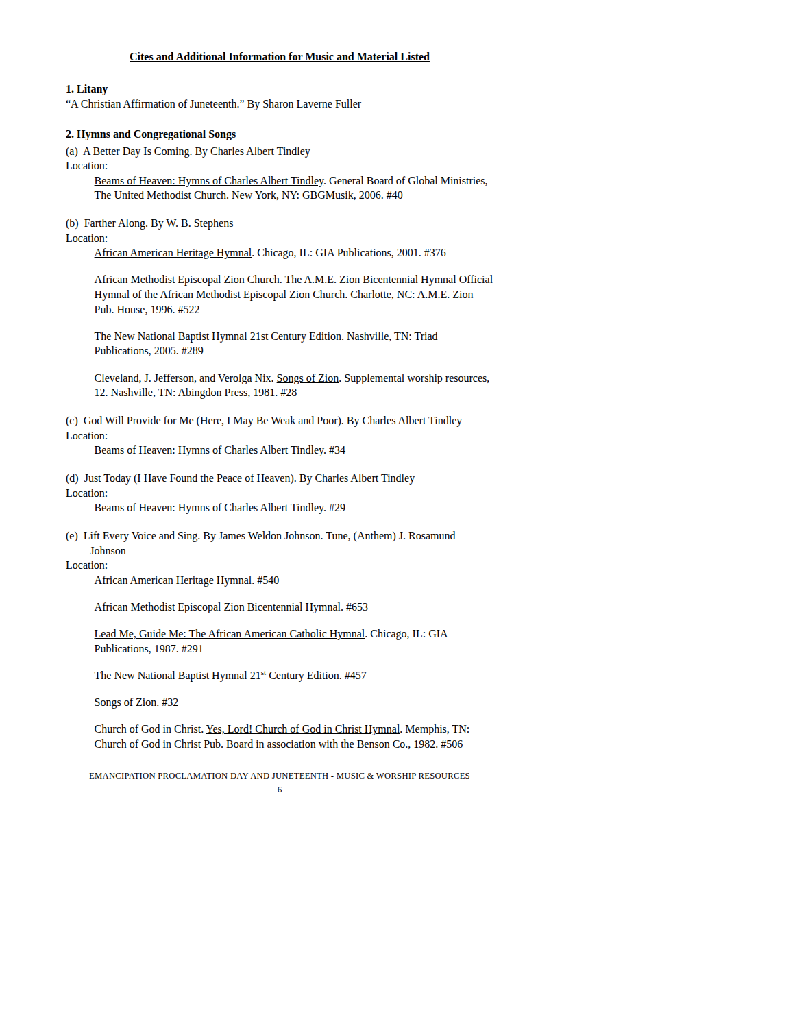Cites and Additional Information for Music and Material Listed
1. Litany
“A Christian Affirmation of Juneteenth.” By Sharon Laverne Fuller
2. Hymns and Congregational Songs
(a) A Better Day Is Coming. By Charles Albert Tindley
Location:
Beams of Heaven: Hymns of Charles Albert Tindley. General Board of Global Ministries, The United Methodist Church. New York, NY: GBGMusik, 2006. #40
(b) Farther Along. By W. B. Stephens
Location:
African American Heritage Hymnal. Chicago, IL: GIA Publications, 2001. #376
African Methodist Episcopal Zion Church. The A.M.E. Zion Bicentennial Hymnal Official Hymnal of the African Methodist Episcopal Zion Church. Charlotte, NC: A.M.E. Zion Pub. House, 1996. #522
The New National Baptist Hymnal 21st Century Edition. Nashville, TN: Triad Publications, 2005. #289
Cleveland, J. Jefferson, and Verolga Nix. Songs of Zion. Supplemental worship resources, 12. Nashville, TN: Abingdon Press, 1981. #28
(c) God Will Provide for Me (Here, I May Be Weak and Poor). By Charles Albert Tindley
Location:
Beams of Heaven: Hymns of Charles Albert Tindley. #34
(d) Just Today (I Have Found the Peace of Heaven). By Charles Albert Tindley
Location:
Beams of Heaven: Hymns of Charles Albert Tindley. #29
(e) Lift Every Voice and Sing. By James Weldon Johnson. Tune, (Anthem) J. Rosamund Johnson
Location:
African American Heritage Hymnal. #540
African Methodist Episcopal Zion Bicentennial Hymnal. #653
Lead Me, Guide Me: The African American Catholic Hymnal. Chicago, IL: GIA Publications, 1987. #291
The New National Baptist Hymnal 21st Century Edition. #457
Songs of Zion. #32
Church of God in Christ. Yes, Lord! Church of God in Christ Hymnal. Memphis, TN: Church of God in Christ Pub. Board in association with the Benson Co., 1982. #506
EMANCIPATION PROCLAMATION DAY AND JUNETEENTH - MUSIC & WORSHIP RESOURCES
6